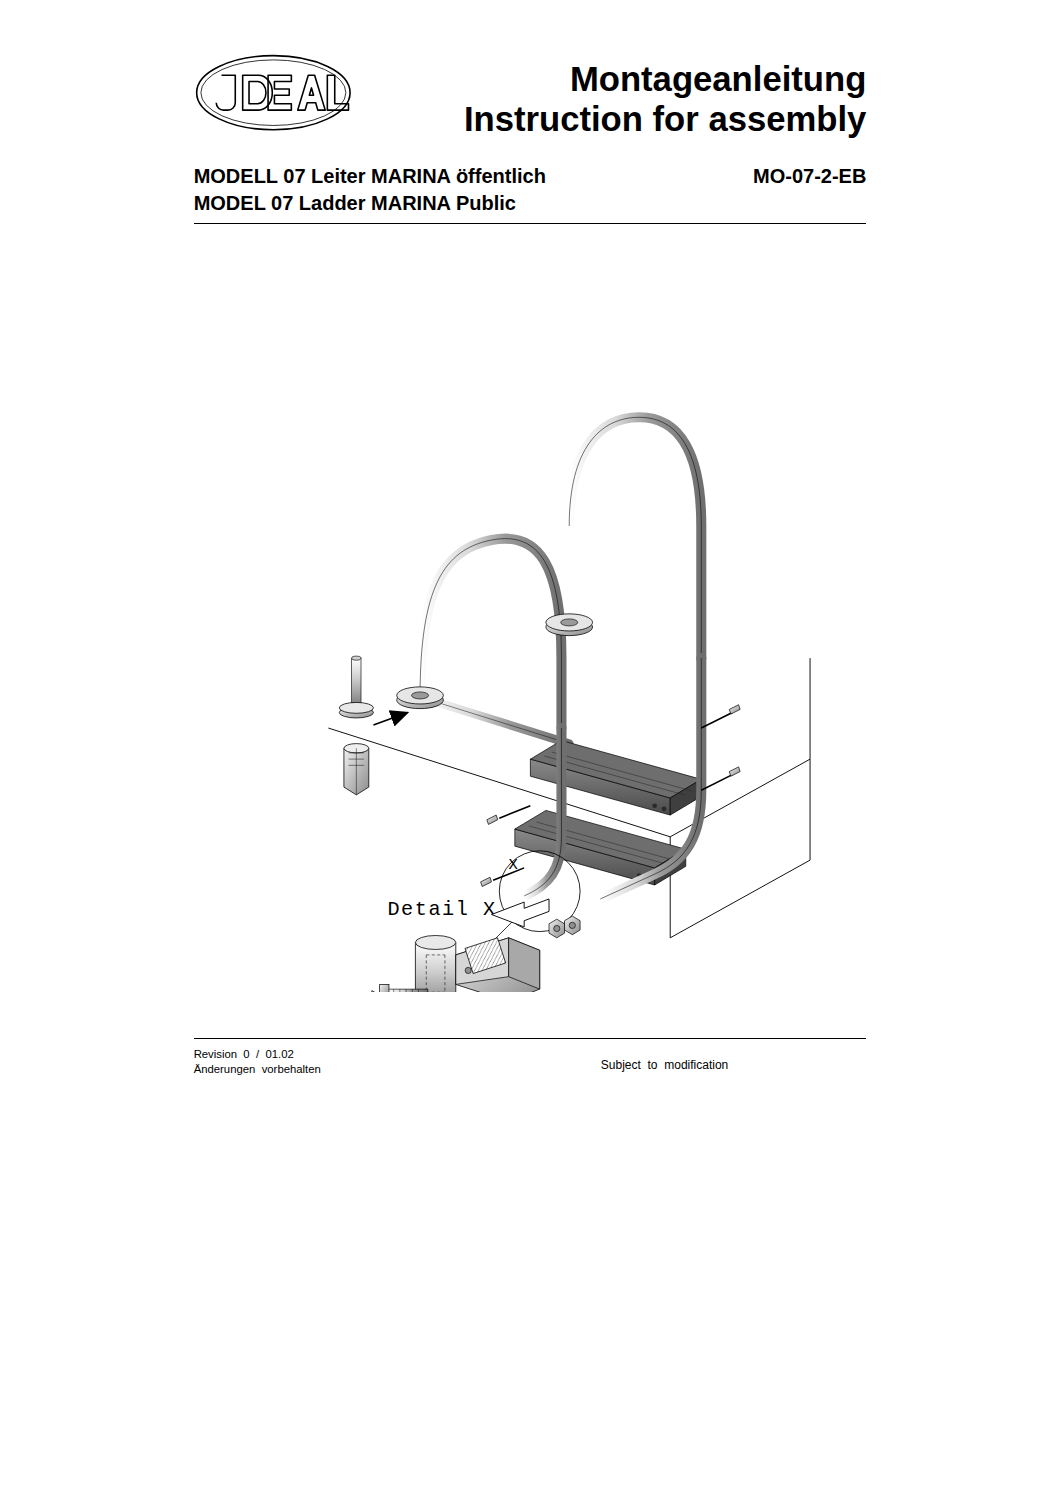Montageanleitung
Instruction for assembly
MODELL 07 Leiter MARINA öffentlich
MO-07-2-EB
MODEL 07 Ladder MARINA Public
X Detail X
Revision 0 / 01.02
Änderungen vorbehalten
Subject to modification